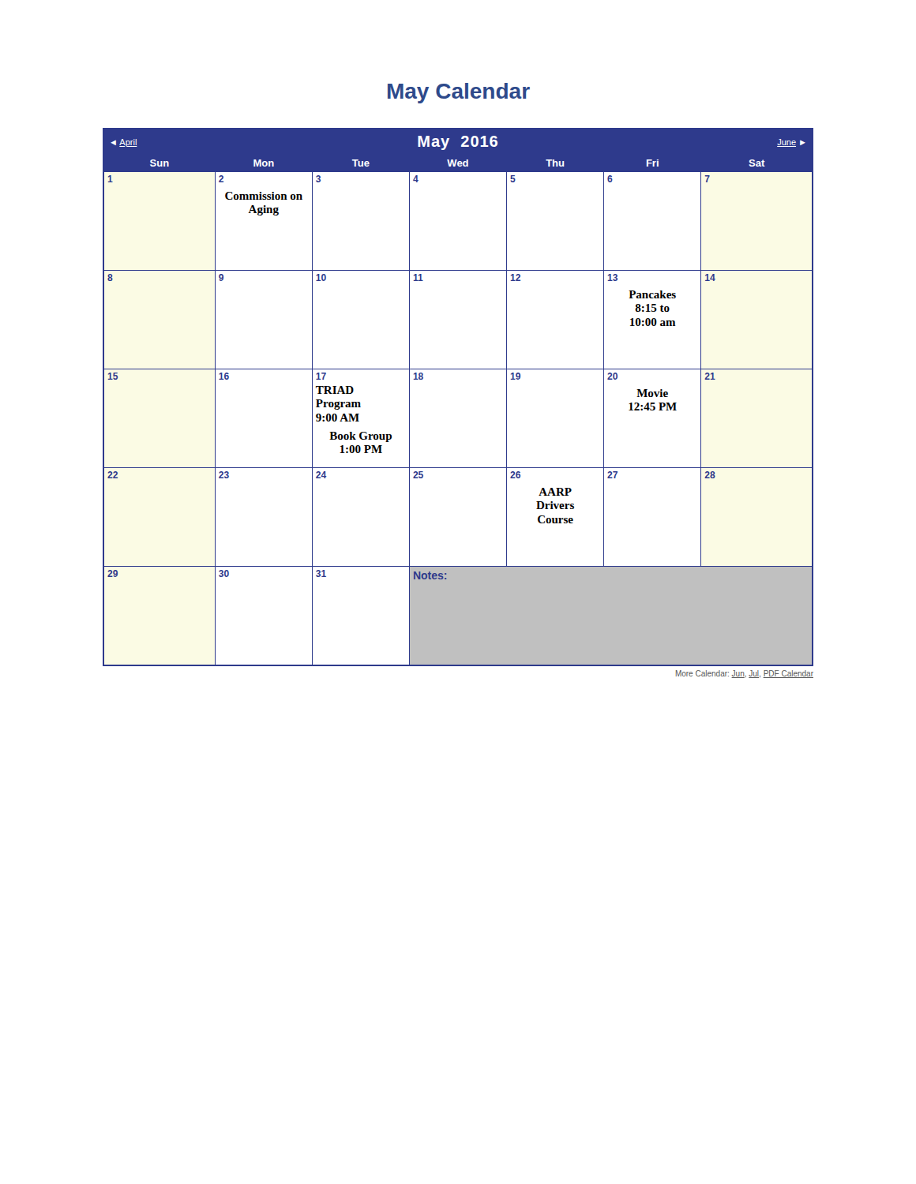May Calendar
| ◄ April | May 2016 | June ► |
| Sun | Mon | Tue | Wed | Thu | Fri | Sat |
| 1 | 2 Commission on Aging | 3 | 4 | 5 | 6 | 7 |
| 8 | 9 | 10 | 11 | 12 | 13 Pancakes 8:15 to 10:00 am | 14 |
| 15 | 16 | 17 TRIAD Program 9:00 AM Book Group 1:00 PM | 18 | 19 | 20 Movie 12:45 PM | 21 |
| 22 | 23 | 24 | 25 | 26 AARP Drivers Course | 27 | 28 |
| 29 | 30 | 31 | Notes: |
More Calendar: Jun, Jul, PDF Calendar